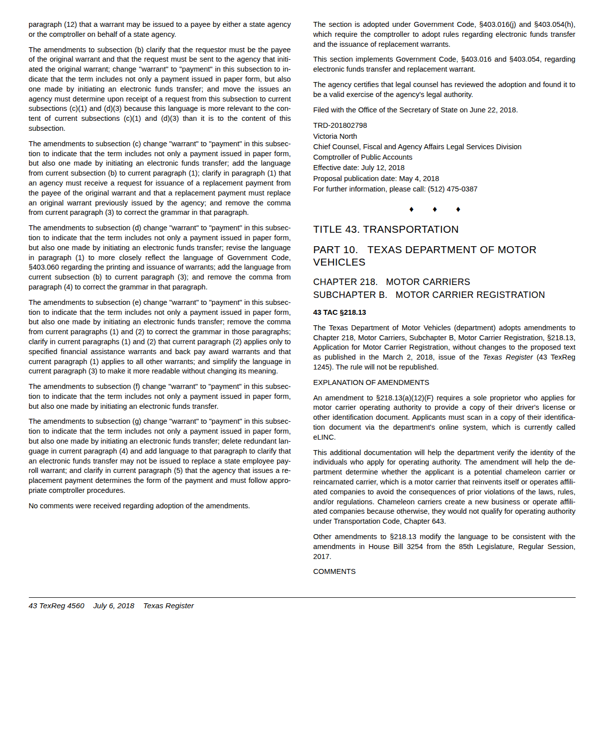paragraph (12) that a warrant may be issued to a payee by either a state agency or the comptroller on behalf of a state agency.
The amendments to subsection (b) clarify that the requestor must be the payee of the original warrant and that the request must be sent to the agency that initiated the original warrant; change "warrant" to "payment" in this subsection to indicate that the term includes not only a payment issued in paper form, but also one made by initiating an electronic funds transfer; and move the issues an agency must determine upon receipt of a request from this subsection to current subsections (c)(1) and (d)(3) because this language is more relevant to the content of current subsections (c)(1) and (d)(3) than it is to the content of this subsection.
The amendments to subsection (c) change "warrant" to "payment" in this subsection to indicate that the term includes not only a payment issued in paper form, but also one made by initiating an electronic funds transfer; add the language from current subsection (b) to current paragraph (1); clarify in paragraph (1) that an agency must receive a request for issuance of a replacement payment from the payee of the original warrant and that a replacement payment must replace an original warrant previously issued by the agency; and remove the comma from current paragraph (3) to correct the grammar in that paragraph.
The amendments to subsection (d) change "warrant" to "payment" in this subsection to indicate that the term includes not only a payment issued in paper form, but also one made by initiating an electronic funds transfer; revise the language in paragraph (1) to more closely reflect the language of Government Code, §403.060 regarding the printing and issuance of warrants; add the language from current subsection (b) to current paragraph (3); and remove the comma from paragraph (4) to correct the grammar in that paragraph.
The amendments to subsection (e) change "warrant" to "payment" in this subsection to indicate that the term includes not only a payment issued in paper form, but also one made by initiating an electronic funds transfer; remove the comma from current paragraphs (1) and (2) to correct the grammar in those paragraphs; clarify in current paragraphs (1) and (2) that current paragraph (2) applies only to specified financial assistance warrants and back pay award warrants and that current paragraph (1) applies to all other warrants; and simplify the language in current paragraph (3) to make it more readable without changing its meaning.
The amendments to subsection (f) change "warrant" to "payment" in this subsection to indicate that the term includes not only a payment issued in paper form, but also one made by initiating an electronic funds transfer.
The amendments to subsection (g) change "warrant" to "payment" in this subsection to indicate that the term includes not only a payment issued in paper form, but also one made by initiating an electronic funds transfer; delete redundant language in current paragraph (4) and add language to that paragraph to clarify that an electronic funds transfer may not be issued to replace a state employee payroll warrant; and clarify in current paragraph (5) that the agency that issues a replacement payment determines the form of the payment and must follow appropriate comptroller procedures.
No comments were received regarding adoption of the amendments.
The section is adopted under Government Code, §403.016(j) and §403.054(h), which require the comptroller to adopt rules regarding electronic funds transfer and the issuance of replacement warrants.
This section implements Government Code, §403.016 and §403.054, regarding electronic funds transfer and replacement warrant.
The agency certifies that legal counsel has reviewed the adoption and found it to be a valid exercise of the agency's legal authority.
Filed with the Office of the Secretary of State on June 22, 2018.
TRD-201802798
Victoria North
Chief Counsel, Fiscal and Agency Affairs Legal Services Division
Comptroller of Public Accounts
Effective date: July 12, 2018
Proposal publication date: May 4, 2018
For further information, please call: (512) 475-0387
♦♦♦
TITLE 43. TRANSPORTATION
PART 10. TEXAS DEPARTMENT OF MOTOR VEHICLES
CHAPTER 218. MOTOR CARRIERS
SUBCHAPTER B. MOTOR CARRIER REGISTRATION
43 TAC §218.13
The Texas Department of Motor Vehicles (department) adopts amendments to Chapter 218, Motor Carriers, Subchapter B, Motor Carrier Registration, §218.13, Application for Motor Carrier Registration, without changes to the proposed text as published in the March 2, 2018, issue of the Texas Register (43 TexReg 1245). The rule will not be republished.
EXPLANATION OF AMENDMENTS
An amendment to §218.13(a)(12)(F) requires a sole proprietor who applies for motor carrier operating authority to provide a copy of their driver's license or other identification document. Applicants must scan in a copy of their identification document via the department's online system, which is currently called eLINC.
This additional documentation will help the department verify the identity of the individuals who apply for operating authority. The amendment will help the department determine whether the applicant is a potential chameleon carrier or reincarnated carrier, which is a motor carrier that reinvents itself or operates affiliated companies to avoid the consequences of prior violations of the laws, rules, and/or regulations. Chameleon carriers create a new business or operate affiliated companies because otherwise, they would not qualify for operating authority under Transportation Code, Chapter 643.
Other amendments to §218.13 modify the language to be consistent with the amendments in House Bill 3254 from the 85th Legislature, Regular Session, 2017.
COMMENTS
43 TexReg 4560 July 6, 2018 Texas Register